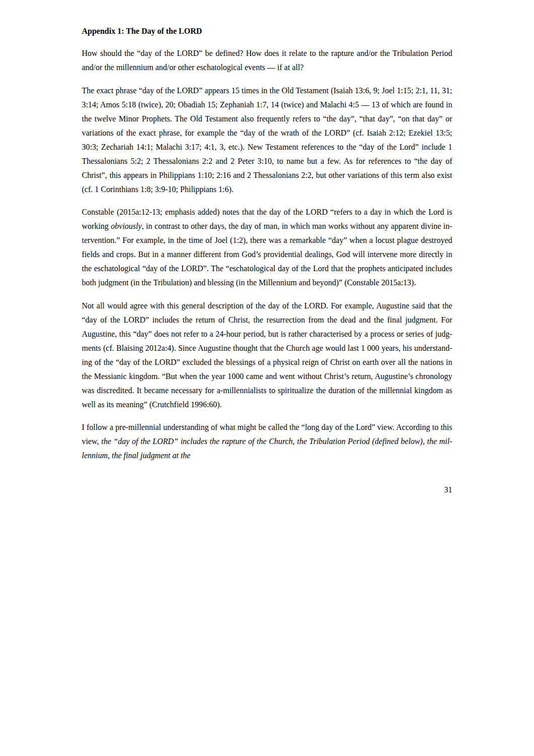Appendix 1: The Day of the LORD
How should the “day of the LORD” be defined? How does it relate to the rapture and/or the Tribulation Period and/or the millennium and/or other eschatological events — if at all?
The exact phrase “day of the LORD” appears 15 times in the Old Testament (Isaiah 13:6, 9; Joel 1:15; 2:1, 11, 31; 3:14; Amos 5:18 (twice), 20; Obadiah 15; Zephaniah 1:7, 14 (twice) and Malachi 4:5 — 13 of which are found in the twelve Minor Prophets. The Old Testament also frequently refers to “the day”, “that day”, “on that day” or variations of the exact phrase, for example the “day of the wrath of the LORD” (cf. Isaiah 2:12; Ezekiel 13:5; 30:3; Zechariah 14:1; Malachi 3:17; 4:1, 3, etc.). New Testament references to the “day of the Lord” include 1 Thessalonians 5:2; 2 Thessalonians 2:2 and 2 Peter 3:10, to name but a few. As for references to “the day of Christ”, this appears in Philippians 1:10; 2:16 and 2 Thessalonians 2:2, but other variations of this term also exist (cf. 1 Corinthians 1:8; 3:9-10; Philippians 1:6).
Constable (2015a:12-13; emphasis added) notes that the day of the LORD “refers to a day in which the Lord is working obviously, in contrast to other days, the day of man, in which man works without any apparent divine intervention.” For example, in the time of Joel (1:2), there was a remarkable “day” when a locust plague destroyed fields and crops. But in a manner different from God’s providential dealings, God will intervene more directly in the eschatological “day of the LORD”. The “eschatological day of the Lord that the prophets anticipated includes both judgment (in the Tribulation) and blessing (in the Millennium and beyond)” (Constable 2015a:13).
Not all would agree with this general description of the day of the LORD. For example, Augustine said that the “day of the LORD” includes the return of Christ, the resurrection from the dead and the final judgment. For Augustine, this “day” does not refer to a 24-hour period, but is rather characterised by a process or series of judgments (cf. Blaising 2012a:4). Since Augustine thought that the Church age would last 1 000 years, his understanding of the “day of the LORD” excluded the blessings of a physical reign of Christ on earth over all the nations in the Messianic kingdom. “But when the year 1000 came and went without Christ’s return, Augustine’s chronology was discredited. It became necessary for a-millennialists to spiritualize the duration of the millennial kingdom as well as its meaning” (Crutchfield 1996:60).
I follow a pre-millennial understanding of what might be called the “long day of the Lord” view. According to this view, the “day of the LORD” includes the rapture of the Church, the Tribulation Period (defined below), the millennium, the final judgment at the
31